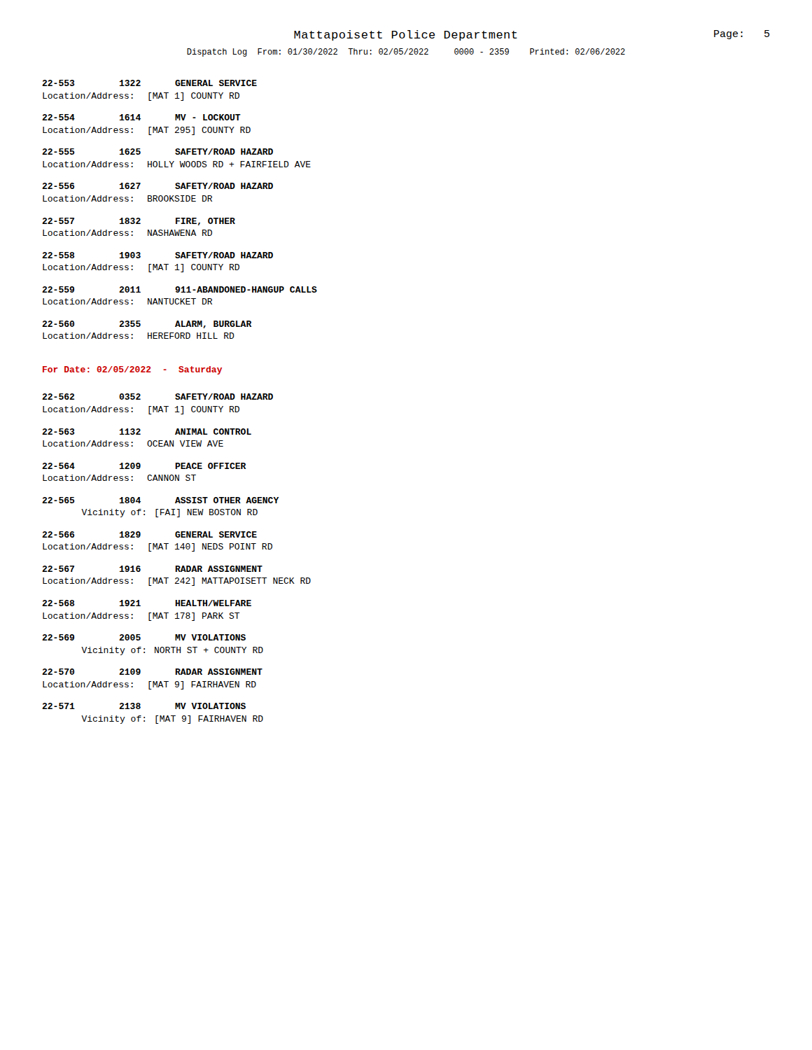Mattapoisett Police Department
Page: 5
Dispatch Log From: 01/30/2022 Thru: 02/05/2022 0000 - 2359 Printed: 02/06/2022
22-5531322 GENERAL SERVICE
Location/Address:[MAT 1] COUNTY RD
22-5541614 MV - LOCKOUT
Location/Address:[MAT 295] COUNTY RD
22-5551625 SAFETY/ROAD HAZARD
Location/Address: HOLLY WOODS RD + FAIRFIELD AVE
22-5561627 SAFETY/ROAD HAZARD
Location/Address: BROOKSIDE DR
22-5571832 FIRE, OTHER
Location/Address: NASHAWENA RD
22-5581903 SAFETY/ROAD HAZARD
Location/Address:[MAT 1] COUNTY RD
22-5592011911-ABANDONED-HANGUP CALLS
Location/Address: NANTUCKET DR
22-5602355 ALARM, BURGLAR
Location/Address: HEREFORD HILL RD
For Date: 02/05/2022 - Saturday
22-5620352 SAFETY/ROAD HAZARD
Location/Address:[MAT 1] COUNTY RD
22-5631132 ANIMAL CONTROL
Location/Address: OCEAN VIEW AVE
22-5641209 PEACE OFFICER
Location/Address: CANNON ST
22-5651804 ASSIST OTHER AGENCY
Vicinity of:[FAI] NEW BOSTON RD
22-5661829 GENERAL SERVICE
Location/Address:[MAT 140] NEDS POINT RD
22-5671916 RADAR ASSIGNMENT
Location/Address:[MAT 242] MATTAPOISETT NECK RD
22-5681921 HEALTH/WELFARE
Location/Address:[MAT 178] PARK ST
22-5692005 MV VIOLATIONS
Vicinity of: NORTH ST + COUNTY RD
22-5702109 RADAR ASSIGNMENT
Location/Address:[MAT 9] FAIRHAVEN RD
22-5712138 MV VIOLATIONS
Vicinity of:[MAT 9] FAIRHAVEN RD